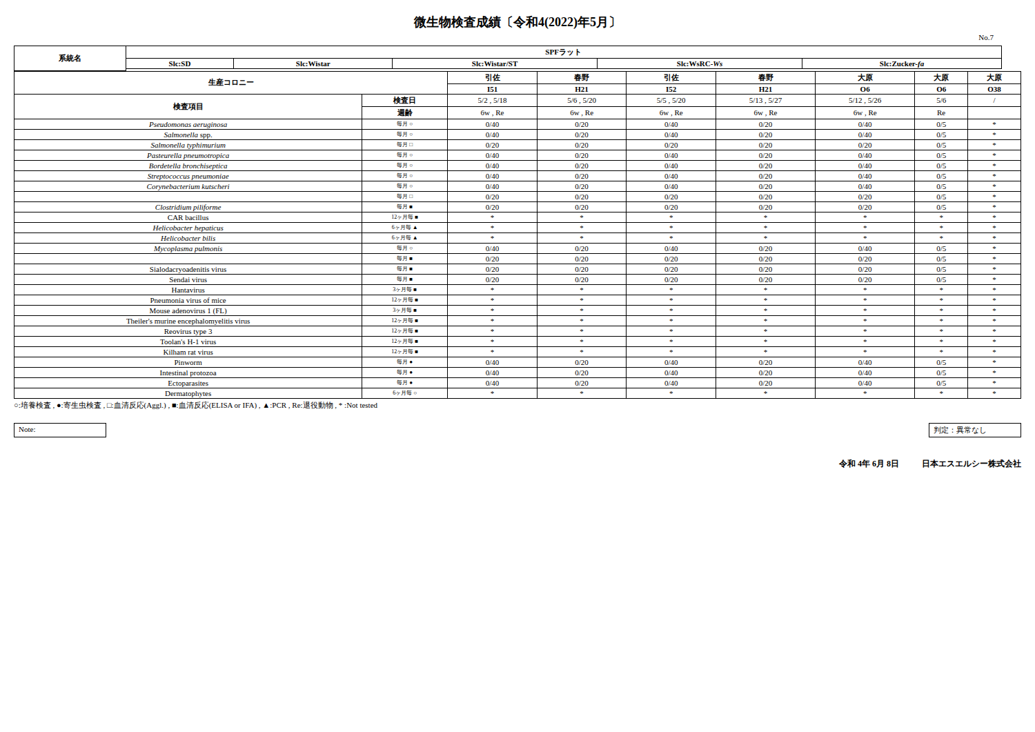微生物検査成績〔令和4(2022)年5月〕
No.7
| 系統名 | SPFラット | |
| --- | --- | --- |
| Slc:SD | Slc:Wistar | Slc:Wistar/ST | Slc:WsRC- Ws | Slc:Zucker- fa | |
| 生産コロニー | 引佐 | 春野 | 引佐 | 春野 | 大原 | 大原 | 大原 |
| --- | --- | --- | --- | --- | --- | --- | --- |
| I51 | H21 | I52 | H21 | O6 | O6 | O38 |
| 検査項目 | 検査日 | 5/2 , 5/18 | 5/6 , 5/20 | 5/5 , 5/20 | 5/13 , 5/27 | 5/12 , 5/26 | 5/6 | / |
| 週齢 | 6w , Re | 6w , Re | 6w , Re | 6w , Re | 6w , Re | Re | |
| Pseudomonas aeruginosa | 毎月 ○ | 0/40 | 0/20 | 0/40 | 0/20 | 0/40 | 0/5 | * |
| Salmonella spp. | 毎月 ○ | 0/40 | 0/20 | 0/40 | 0/20 | 0/40 | 0/5 | * |
| Salmonella typhimurium | 毎月 □ | 0/20 | 0/20 | 0/20 | 0/20 | 0/20 | 0/5 | * |
| Pasteurella pneumotropica | 毎月 ○ | 0/40 | 0/20 | 0/40 | 0/20 | 0/40 | 0/5 | * |
| Bordetella bronchiseptica | 毎月 ○ | 0/40 | 0/20 | 0/40 | 0/20 | 0/40 | 0/5 | * |
| Streptococcus pneumoniae | 毎月 ○ | 0/40 | 0/20 | 0/40 | 0/20 | 0/40 | 0/5 | * |
| Corynebacterium kutscheri | 毎月 ○ | 0/40 | 0/20 | 0/40 | 0/20 | 0/40 | 0/5 | * |
| | 毎月 □ | 0/20 | 0/20 | 0/20 | 0/20 | 0/20 | 0/5 | * |
| Clostridium piliforme | 毎月 ■ | 0/20 | 0/20 | 0/20 | 0/20 | 0/20 | 0/5 | * |
| CAR bacillus | 12ヶ月毎 ■ | * | * | * | * | * | * | * |
| Helicobacter hepaticus | 6ヶ月毎 ▲ | * | * | * | * | * | * | * |
| Helicobacter bilis | 6ヶ月毎 ▲ | * | * | * | * | * | * | * |
| Mycoplasma pulmonis | 毎月 ○ | 0/40 | 0/20 | 0/40 | 0/20 | 0/40 | 0/5 | * |
| | 毎月 ■ | 0/20 | 0/20 | 0/20 | 0/20 | 0/20 | 0/5 | * |
| Sialodacryoadenitis virus | 毎月 ■ | 0/20 | 0/20 | 0/20 | 0/20 | 0/20 | 0/5 | * |
| Sendai virus | 毎月 ■ | 0/20 | 0/20 | 0/20 | 0/20 | 0/20 | 0/5 | * |
| Hantavirus | 3ヶ月毎 ■ | * | * | * | * | * | * | * |
| Pneumonia virus of mice | 12ヶ月毎 ■ | * | * | * | * | * | * | * |
| Mouse adenovirus 1 (FL) | 3ヶ月毎 ■ | * | * | * | * | * | * | * |
| Theiler's murine encephalomyelitis virus | 12ヶ月毎 ■ | * | * | * | * | * | * | * |
| Reovirus type 3 | 12ヶ月毎 ■ | * | * | * | * | * | * | * |
| Toolan's H-1 virus | 12ヶ月毎 ■ | * | * | * | * | * | * | * |
| Kilham rat virus | 12ヶ月毎 ■ | * | * | * | * | * | * | * |
| Pinworm | 毎月 ● | 0/40 | 0/20 | 0/40 | 0/20 | 0/40 | 0/5 | * |
| Intestinal protozoa | 毎月 ● | 0/40 | 0/20 | 0/40 | 0/20 | 0/40 | 0/5 | * |
| Ectoparasites | 毎月 ● | 0/40 | 0/20 | 0/40 | 0/20 | 0/40 | 0/5 | * |
| Dermatophytes | 6ヶ月毎 ○ | * | * | * | * | * | * | * |
○:培養検査 , ●:寄生虫検査 , □:血清反応(Aggl.) , ■:血清反応(ELISA or IFA) , ▲:PCR , Re:退役動物 , * :Not tested
Note:
判定：異常なし
令和 4年 6月 8日 日本エスエルシー株式会社